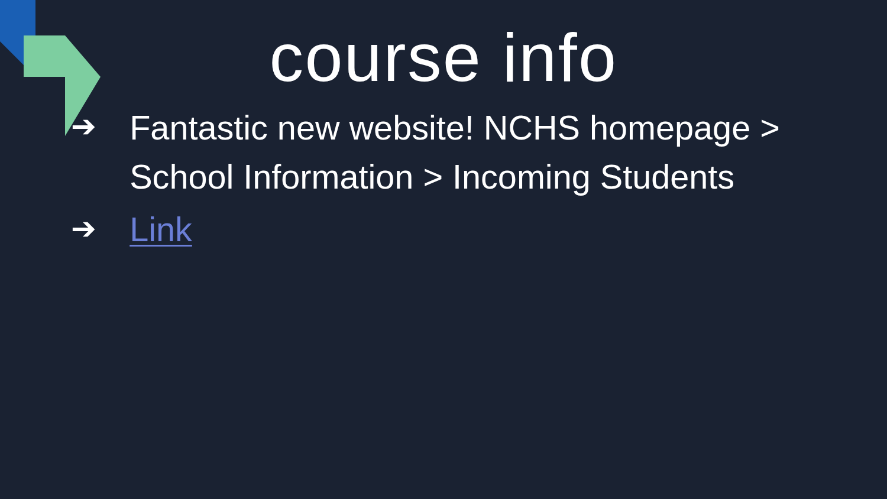course info
Fantastic new website! NCHS homepage > School Information > Incoming Students
Link